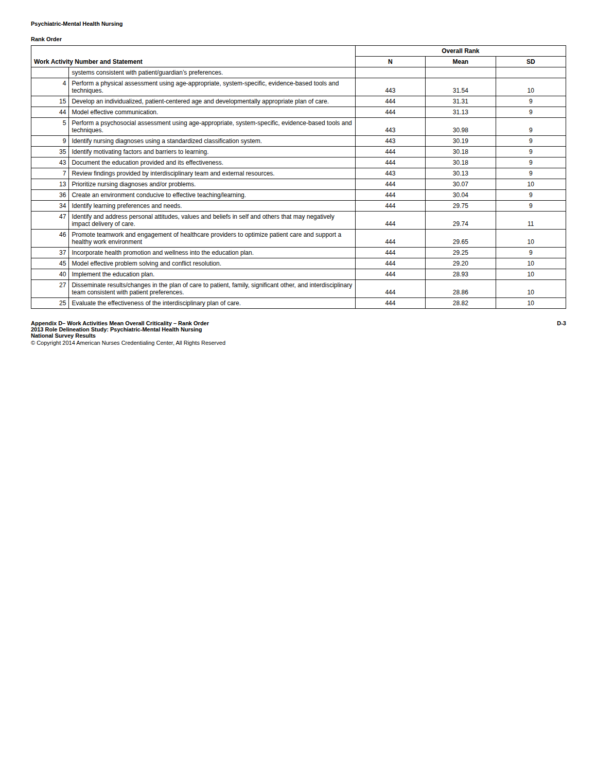Psychiatric-Mental Health Nursing
Rank Order
| Work Activity Number and Statement | Overall Rank |
| --- | --- |
| N | Mean | SD |
| | systems consistent with patient/guardian’s preferences. | | | |
| 4 | Perform a physical assessment using age-appropriate, system-specific, evidence-based tools and techniques. | 443 | 31.54 | 10 |
| 15 | Develop an individualized, patient-centered age and developmentally appropriate plan of care. | 444 | 31.31 | 9 |
| 44 | Model effective communication. | 444 | 31.13 | 9 |
| 5 | Perform a psychosocial assessment using age-appropriate, system-specific, evidence-based tools and techniques. | 443 | 30.98 | 9 |
| 9 | Identify nursing diagnoses using a standardized classification system. | 443 | 30.19 | 9 |
| 35 | Identify motivating factors and barriers to learning. | 444 | 30.18 | 9 |
| 43 | Document the education provided and its effectiveness. | 444 | 30.18 | 9 |
| 7 | Review findings provided by interdisciplinary team and external resources. | 443 | 30.13 | 9 |
| 13 | Prioritize nursing diagnoses and/or problems. | 444 | 30.07 | 10 |
| 36 | Create an environment conducive to effective teaching/learning. | 444 | 30.04 | 9 |
| 34 | Identify learning preferences and needs. | 444 | 29.75 | 9 |
| 47 | Identify and address personal attitudes, values and beliefs in self and others that may negatively impact delivery of care. | 444 | 29.74 | 11 |
| 46 | Promote teamwork and engagement of healthcare providers to optimize patient care and support a healthy work environment | 444 | 29.65 | 10 |
| 37 | Incorporate health promotion and wellness into the education plan. | 444 | 29.25 | 9 |
| 45 | Model effective problem solving and conflict resolution. | 444 | 29.20 | 10 |
| 40 | Implement the education plan. | 444 | 28.93 | 10 |
| 27 | Disseminate results/changes in the plan of care to patient, family, significant other, and interdisciplinary team consistent with patient preferences. | 444 | 28.86 | 10 |
| 25 | Evaluate the effectiveness of the interdisciplinary plan of care. | 444 | 28.82 | 10 |
Appendix D– Work Activities Mean Overall Criticality – Rank Order D-3
2013 Role Delineation Study: Psychiatric-Mental Health Nursing
National Survey Results
© Copyright 2014 American Nurses Credentialing Center, All Rights Reserved